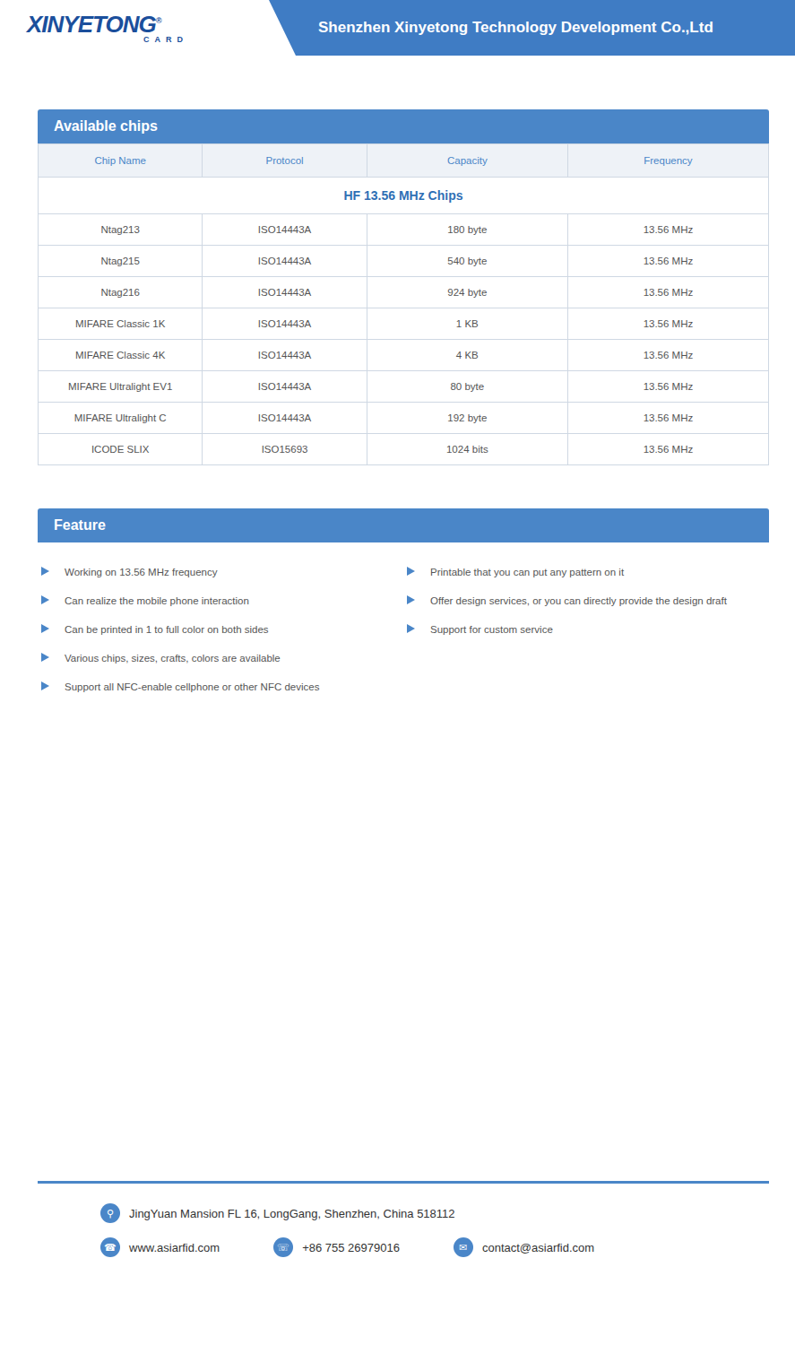XINYETONG®
CARD
Shenzhen Xinyetong Technology Development Co.,Ltd
Available chips
| HF 13.56 MHz Chips |
| Chip Name | Protocol | Capacity | Frequency |
| Ntag213 | ISO14443A | 180 byte | 13.56 MHz |
| Ntag215 | ISO14443A | 540 byte | 13.56 MHz |
| Ntag216 | ISO14443A | 924 byte | 13.56 MHz |
| MIFARE Classic 1K | ISO14443A | 1 KB | 13.56 MHz |
| MIFARE Classic 4K | ISO14443A | 4 KB | 13.56 MHz |
| MIFARE Ultralight EV1 | ISO14443A | 80 byte | 13.56 MHz |
| MIFARE Ultralight C | ISO14443A | 192 byte | 13.56 MHz |
| ICODE SLIX | ISO15693 | 1024 bits | 13.56 MHz |
Feature
Working on 13.56 MHz frequency
Can realize the mobile phone interaction
Can be printed in 1 to full color on both sides
Various chips, sizes, crafts, colors are available
Support all NFC-enable cellphone or other NFC devices
Printable that you can put any pattern on it
Offer design services, or you can directly provide the design draft
Support for custom service
⚲ JingYuan Mansion FL 16, LongGang, Shenzhen, China 518112
☎ www.asiarfid.com
☏ +86 755 26979016
✉ contact@asiarfid.com